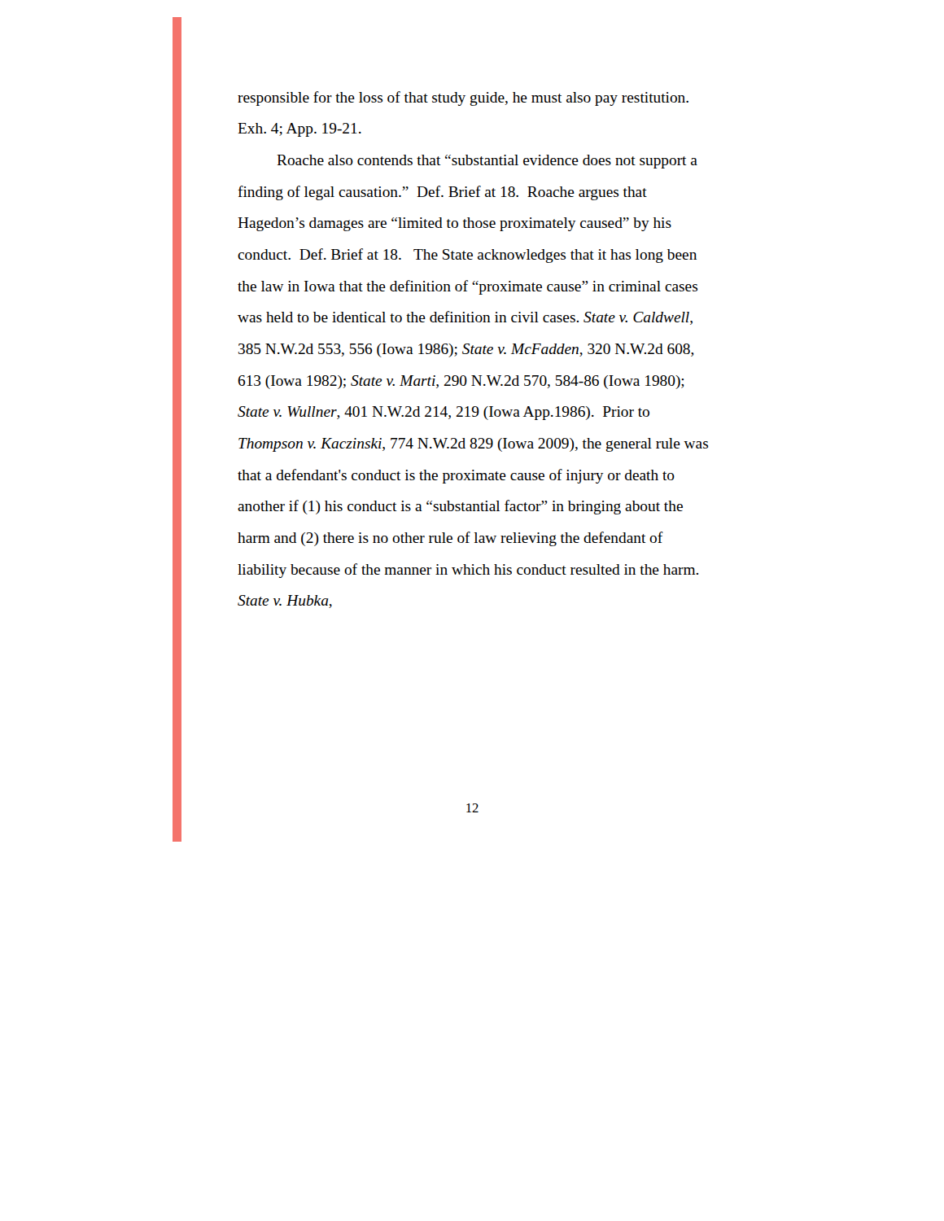responsible for the loss of that study guide, he must also pay restitution. Exh. 4; App. 19-21.
Roache also contends that “substantial evidence does not support a finding of legal causation.” Def. Brief at 18. Roache argues that Hagedon’s damages are “limited to those proximately caused” by his conduct. Def. Brief at 18. The State acknowledges that it has long been the law in Iowa that the definition of “proximate cause” in criminal cases was held to be identical to the definition in civil cases. State v. Caldwell, 385 N.W.2d 553, 556 (Iowa 1986); State v. McFadden, 320 N.W.2d 608, 613 (Iowa 1982); State v. Marti, 290 N.W.2d 570, 584-86 (Iowa 1980); State v. Wullner, 401 N.W.2d 214, 219 (Iowa App.1986). Prior to Thompson v. Kaczinski, 774 N.W.2d 829 (Iowa 2009), the general rule was that a defendant's conduct is the proximate cause of injury or death to another if (1) his conduct is a “substantial factor” in bringing about the harm and (2) there is no other rule of law relieving the defendant of liability because of the manner in which his conduct resulted in the harm. State v. Hubka,
12